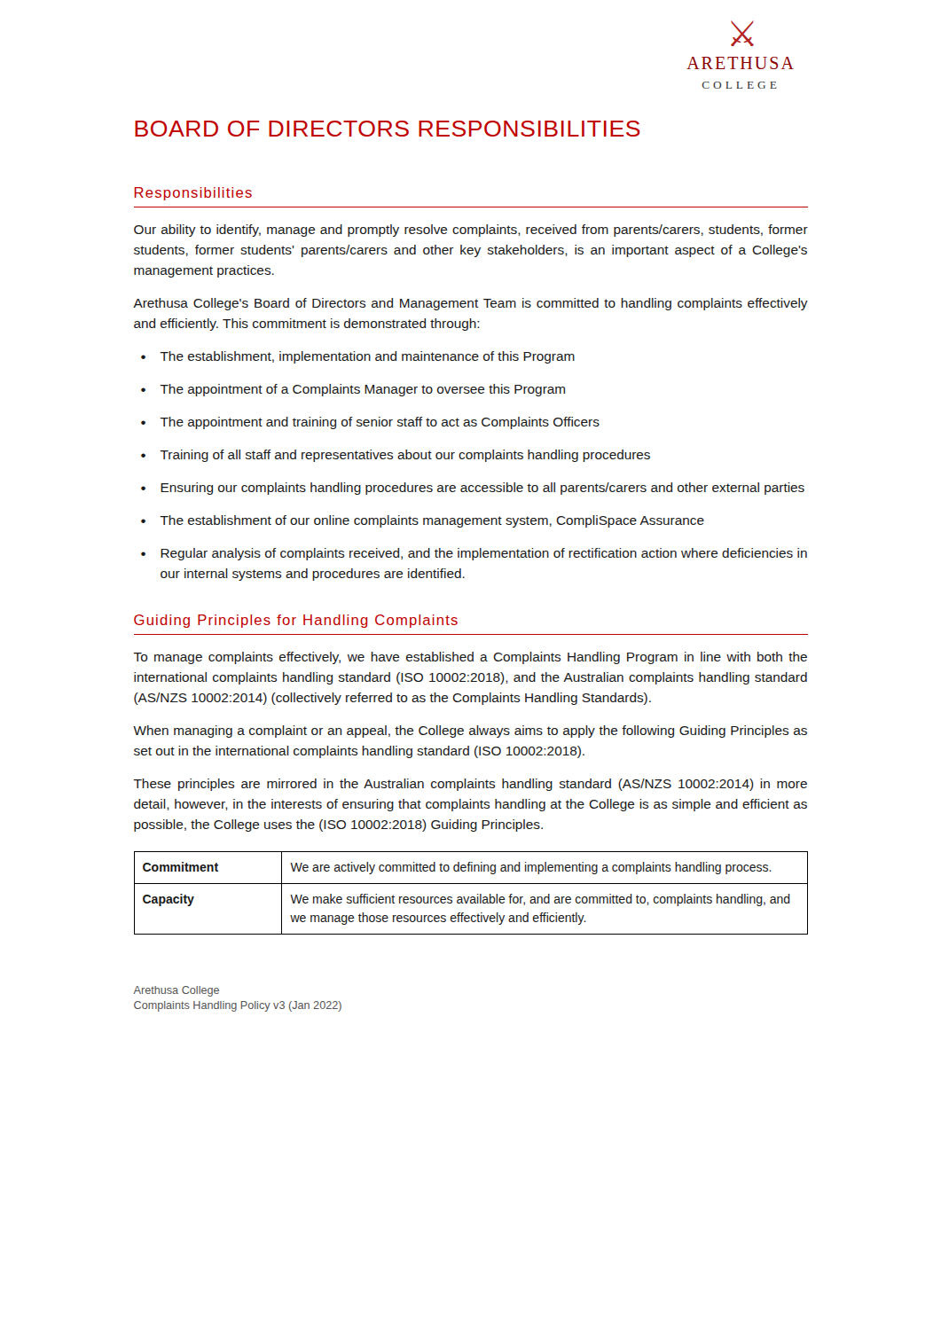⚔
ARETHUSA
COLLEGE
BOARD OF DIRECTORS RESPONSIBILITIES
Responsibilities
Our ability to identify, manage and promptly resolve complaints, received from parents/carers, students, former students, former students' parents/carers and other key stakeholders, is an important aspect of a College's management practices.
Arethusa College's Board of Directors and Management Team is committed to handling complaints effectively and efficiently. This commitment is demonstrated through:
The establishment, implementation and maintenance of this Program
The appointment of a Complaints Manager to oversee this Program
The appointment and training of senior staff to act as Complaints Officers
Training of all staff and representatives about our complaints handling procedures
Ensuring our complaints handling procedures are accessible to all parents/carers and other external parties
The establishment of our online complaints management system, CompliSpace Assurance
Regular analysis of complaints received, and the implementation of rectification action where deficiencies in our internal systems and procedures are identified.
Guiding Principles for Handling Complaints
To manage complaints effectively, we have established a Complaints Handling Program in line with both the international complaints handling standard (ISO 10002:2018), and the Australian complaints handling standard (AS/NZS 10002:2014) (collectively referred to as the Complaints Handling Standards).
When managing a complaint or an appeal, the College always aims to apply the following Guiding Principles as set out in the international complaints handling standard (ISO 10002:2018).
These principles are mirrored in the Australian complaints handling standard (AS/NZS 10002:2014) in more detail, however, in the interests of ensuring that complaints handling at the College is as simple and efficient as possible, the College uses the (ISO 10002:2018) Guiding Principles.
| Commitment | We are actively committed to defining and implementing a complaints handling process. |
| Capacity | We make sufficient resources available for, and are committed to, complaints handling, and we manage those resources effectively and efficiently. |
Arethusa College
Complaints Handling Policy v3 (Jan 2022)